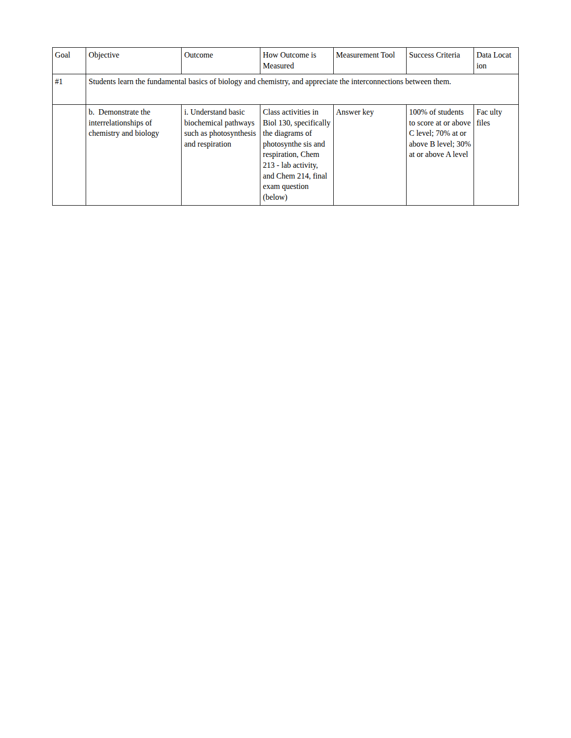| Goal | Objective | Outcome | How Outcome is Measured | Measurement Tool | Success Criteria | Data Locat ion |
| --- | --- | --- | --- | --- | --- | --- |
| #1 | Students learn the fundamental basics of biology and chemistry, and appreciate the interconnections between them. |
| | b. Demonstrate the interrelationships of chemistry and biology | i. Understand basic biochemical pathways such as photosynthesis and respiration | Class activities in Biol 130, specifically the diagrams of photosynthe sis and respiration, Chem 213 - lab activity, and Chem 214, final exam question (below) | Answer key | 100% of students to score at or above C level; 70% at or above B level; 30% at or above A level | Fac ulty files |